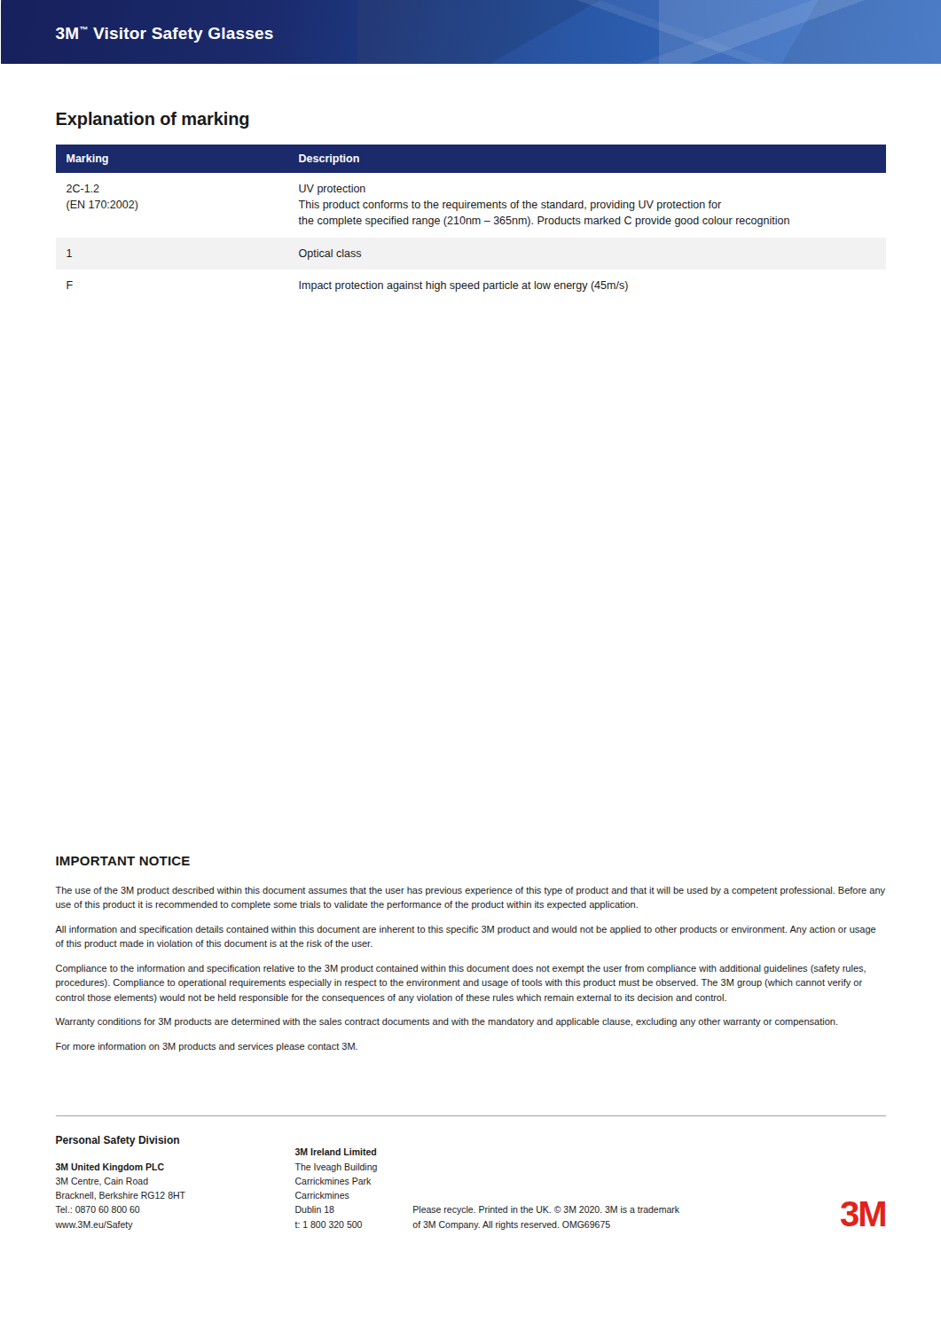3M™ Visitor Safety Glasses
Explanation of marking
| Marking | Description |
| --- | --- |
| 2C-1.2 (EN 170:2002) | UV protection This product conforms to the requirements of the standard, providing UV protection for the complete specified range (210nm – 365nm). Products marked C provide good colour recognition |
| 1 | Optical class |
| F | Impact protection against high speed particle at low energy (45m/s) |
IMPORTANT NOTICE
The use of the 3M product described within this document assumes that the user has previous experience of this type of product and that it will be used by a competent professional. Before any use of this product it is recommended to complete some trials to validate the performance of the product within its expected application.
All information and specification details contained within this document are inherent to this specific 3M product and would not be applied to other products or environment. Any action or usage of this product made in violation of this document is at the risk of the user.
Compliance to the information and specification relative to the 3M product contained within this document does not exempt the user from compliance with additional guidelines (safety rules, procedures). Compliance to operational requirements especially in respect to the environment and usage of tools with this product must be observed. The 3M group (which cannot verify or control those elements) would not be held responsible for the consequences of any violation of these rules which remain external to its decision and control.
Warranty conditions for 3M products are determined with the sales contract documents and with the mandatory and applicable clause, excluding any other warranty or compensation.
For more information on 3M products and services please contact 3M.
Personal Safety Division
3M United Kingdom PLC
3M Centre, Cain Road
Bracknell, Berkshire RG12 8HT
Tel.: 0870 60 800 60
www.3M.eu/Safety
3M Ireland Limited
The Iveagh Building
Carrickmines Park
Carrickmines
Dublin 18
t: 1 800 320 500
Please recycle. Printed in the UK. © 3M 2020. 3M is a trademark
of 3M Company. All rights reserved. OMG69675
3M